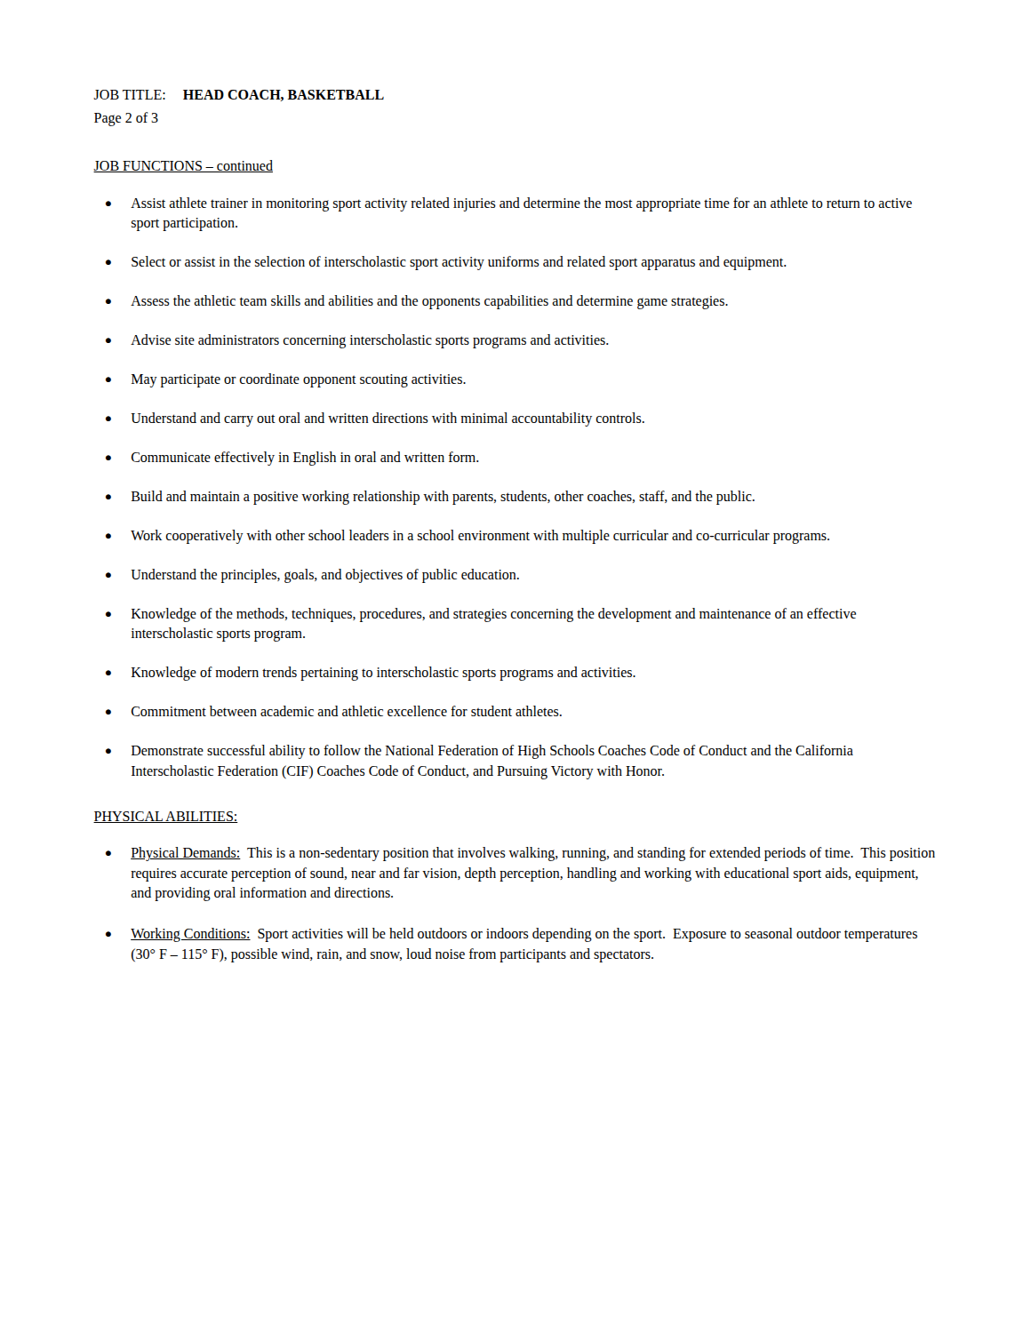JOB TITLE: HEAD COACH, BASKETBALL
Page 2 of 3
JOB FUNCTIONS – continued
Assist athlete trainer in monitoring sport activity related injuries and determine the most appropriate time for an athlete to return to active sport participation.
Select or assist in the selection of interscholastic sport activity uniforms and related sport apparatus and equipment.
Assess the athletic team skills and abilities and the opponents capabilities and determine game strategies.
Advise site administrators concerning interscholastic sports programs and activities.
May participate or coordinate opponent scouting activities.
Understand and carry out oral and written directions with minimal accountability controls.
Communicate effectively in English in oral and written form.
Build and maintain a positive working relationship with parents, students, other coaches, staff, and the public.
Work cooperatively with other school leaders in a school environment with multiple curricular and co-curricular programs.
Understand the principles, goals, and objectives of public education.
Knowledge of the methods, techniques, procedures, and strategies concerning the development and maintenance of an effective interscholastic sports program.
Knowledge of modern trends pertaining to interscholastic sports programs and activities.
Commitment between academic and athletic excellence for student athletes.
Demonstrate successful ability to follow the National Federation of High Schools Coaches Code of Conduct and the California Interscholastic Federation (CIF) Coaches Code of Conduct, and Pursuing Victory with Honor.
PHYSICAL ABILITIES:
Physical Demands: This is a non-sedentary position that involves walking, running, and standing for extended periods of time. This position requires accurate perception of sound, near and far vision, depth perception, handling and working with educational sport aids, equipment, and providing oral information and directions.
Working Conditions: Sport activities will be held outdoors or indoors depending on the sport. Exposure to seasonal outdoor temperatures (30° F – 115° F), possible wind, rain, and snow, loud noise from participants and spectators.